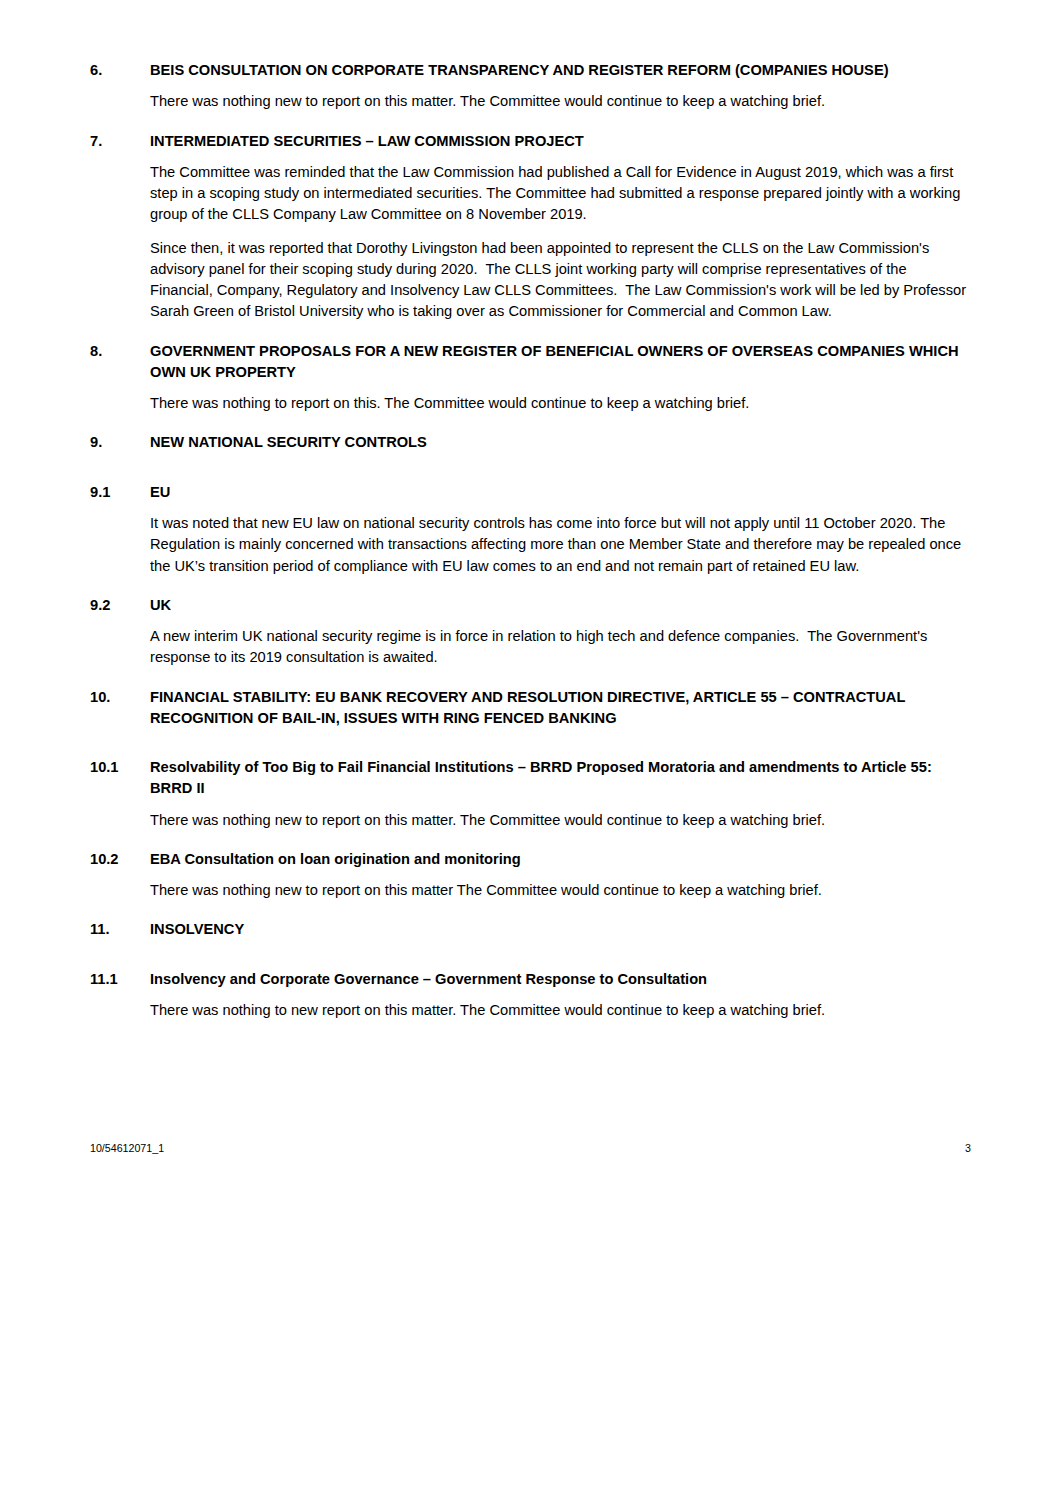6.
BEIS Consultation on Corporate Transparency and Register Reform (Companies House)
There was nothing new to report on this matter. The Committee would continue to keep a watching brief.
7.
Intermediated Securities – Law Commission Project
The Committee was reminded that the Law Commission had published a Call for Evidence in August 2019, which was a first step in a scoping study on intermediated securities. The Committee had submitted a response prepared jointly with a working group of the CLLS Company Law Committee on 8 November 2019.
Since then, it was reported that Dorothy Livingston had been appointed to represent the CLLS on the Law Commission's advisory panel for their scoping study during 2020. The CLLS joint working party will comprise representatives of the Financial, Company, Regulatory and Insolvency Law CLLS Committees. The Law Commission's work will be led by Professor Sarah Green of Bristol University who is taking over as Commissioner for Commercial and Common Law.
8.
Government Proposals for a New Register of Beneficial Owners of Overseas Companies which own UK Property
There was nothing to report on this. The Committee would continue to keep a watching brief.
9.
New National Security Controls
9.1
EU
It was noted that new EU law on national security controls has come into force but will not apply until 11 October 2020. The Regulation is mainly concerned with transactions affecting more than one Member State and therefore may be repealed once the UK’s transition period of compliance with EU law comes to an end and not remain part of retained EU law.
9.2
UK
A new interim UK national security regime is in force in relation to high tech and defence companies. The Government's response to its 2019 consultation is awaited.
10.
Financial Stability: EU Bank Recovery and Resolution Directive, Article 55 – Contractual Recognition of Bail-In, Issues with Ring Fenced Banking
10.1
Resolvability of Too Big to Fail Financial Institutions – BRRD Proposed Moratoria and amendments to Article 55: BRRD II
There was nothing new to report on this matter. The Committee would continue to keep a watching brief.
10.2
EBA Consultation on loan origination and monitoring
There was nothing new to report on this matter The Committee would continue to keep a watching brief.
11.
Insolvency
11.1
Insolvency and Corporate Governance – Government Response to Consultation
There was nothing to new report on this matter. The Committee would continue to keep a watching brief.
10/54612071_1 3